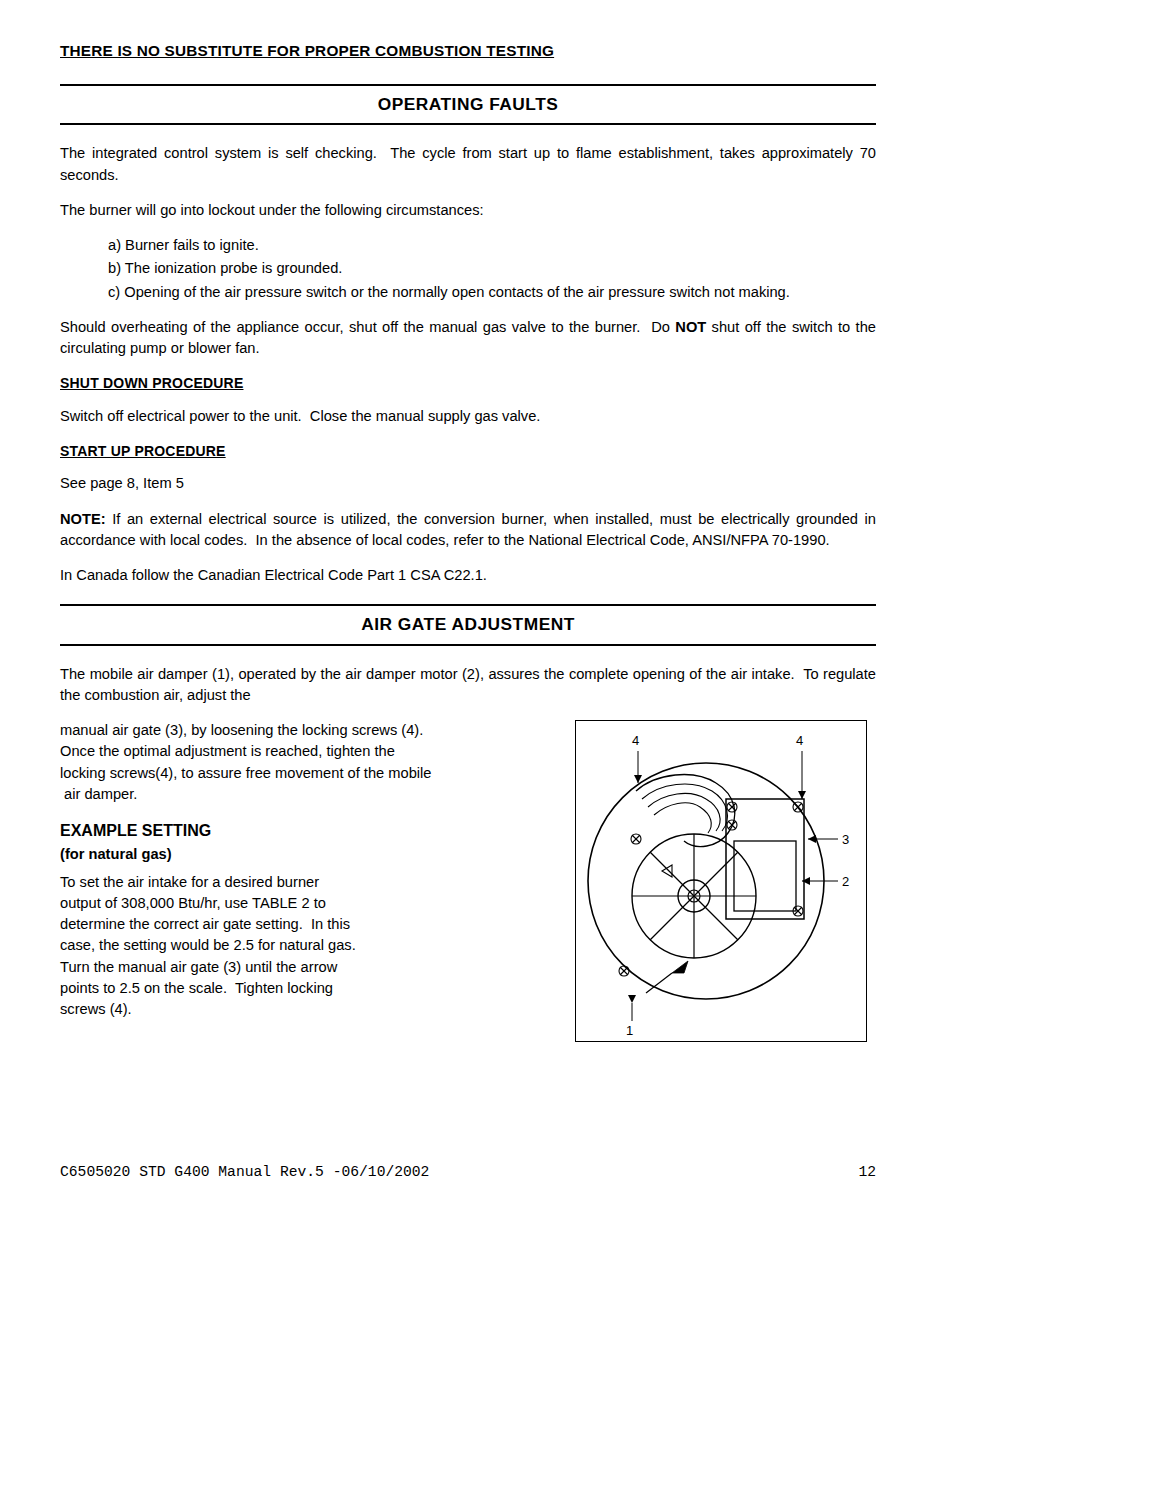THERE IS NO SUBSTITUTE FOR PROPER COMBUSTION TESTING
OPERATING FAULTS
The integrated control system is self checking. The cycle from start up to flame establishment, takes approximately 70 seconds.
The burner will go into lockout under the following circumstances:
a) Burner fails to ignite.
b) The ionization probe is grounded.
c) Opening of the air pressure switch or the normally open contacts of the air pressure switch not making.
Should overheating of the appliance occur, shut off the manual gas valve to the burner. Do NOT shut off the switch to the circulating pump or blower fan.
SHUT DOWN PROCEDURE
Switch off electrical power to the unit. Close the manual supply gas valve.
START UP PROCEDURE
See page 8, Item 5
NOTE: If an external electrical source is utilized, the conversion burner, when installed, must be electrically grounded in accordance with local codes. In the absence of local codes, refer to the National Electrical Code, ANSI/NFPA 70-1990.
In Canada follow the Canadian Electrical Code Part 1 CSA C22.1.
AIR GATE ADJUSTMENT
The mobile air damper (1), operated by the air damper motor (2), assures the complete opening of the air intake. To regulate the combustion air, adjust the
manual air gate (3), by loosening the locking screws (4).
Once the optimal adjustment is reached, tighten the
locking screws(4), to assure free movement of the mobile
air damper.
EXAMPLE SETTING
(for natural gas)
To set the air intake for a desired burner
output of 308,000 Btu/hr, use TABLE 2 to
determine the correct air gate setting. In this
case, the setting would be 2.5 for natural gas.
Turn the manual air gate (3) until the arrow
points to 2.5 on the scale. Tighten locking
screws (4).
4 4 3 2 1
C6505020 STD G400 Manual Rev.5 -06/10/2002
12